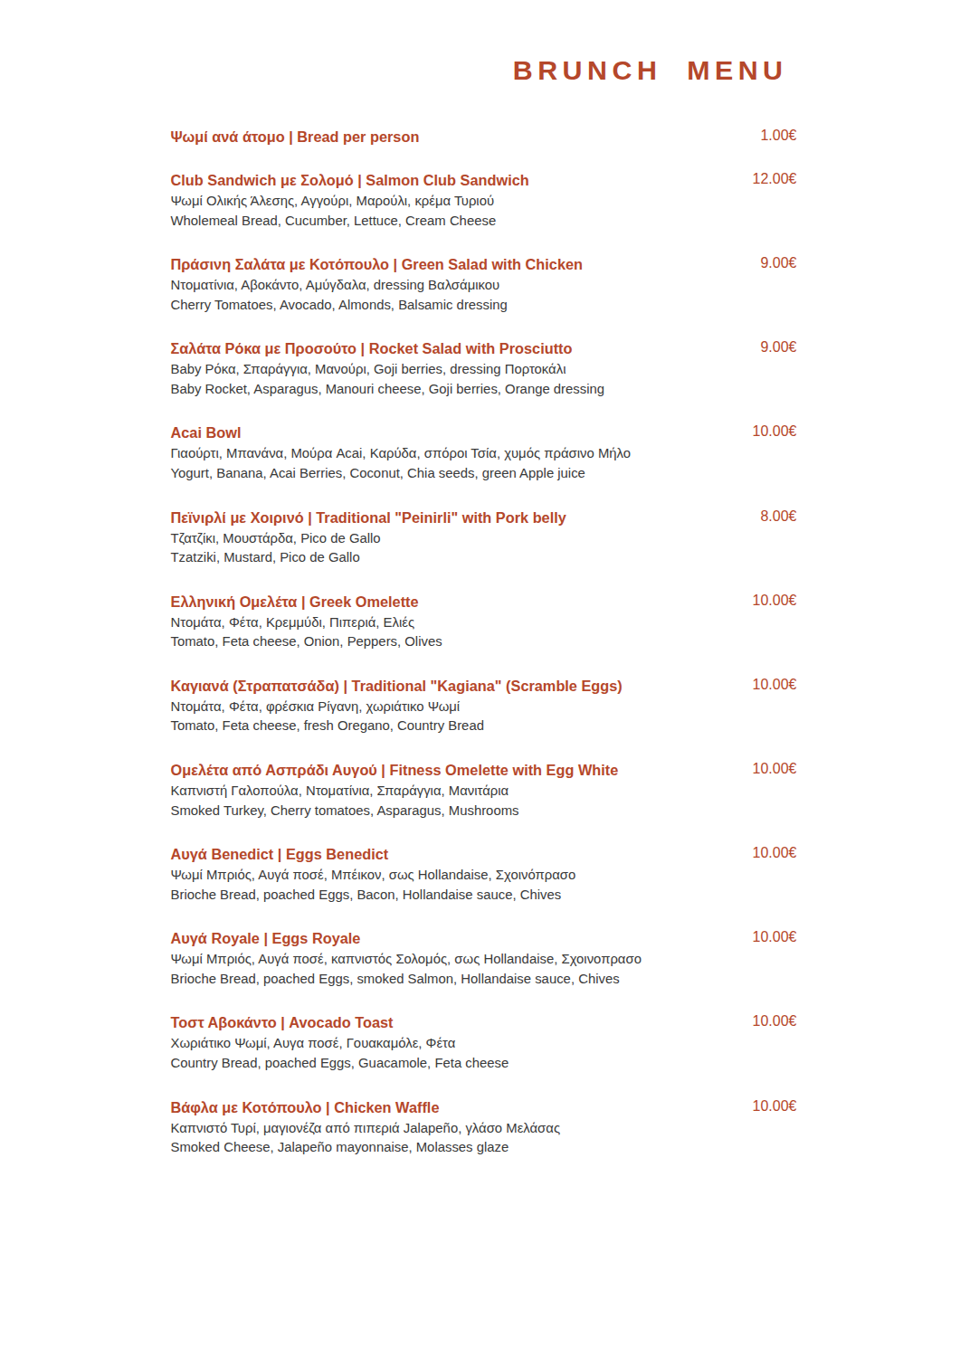BRUNCH MENU
Ψωμί ανά άτομο | Bread per person
1.00€
Club Sandwich με Σολομό | Salmon Club Sandwich
Ψωμί Ολικής Άλεσης, Αγγούρι, Μαρούλι, κρέμα Τυριού Wholemeal Bread, Cucumber, Lettuce, Cream Cheese
12.00€
Πράσινη Σαλάτα με Κοτόπουλο | Green Salad with Chicken
Ντοματίνια, Αβοκάντο, Αμύγδαλα, dressing Βαλσάμικου Cherry Tomatoes, Avocado, Almonds, Balsamic dressing
9.00€
Σαλάτα Ρόκα με Προσούτο | Rocket Salad with Prosciutto
Baby Ρόκα, Σπαράγγια, Μανούρι, Goji berries, dressing Πορτοκάλι Baby Rocket, Asparagus, Manouri cheese, Goji berries, Orange dressing
9.00€
Acai Bowl
Γιαούρτι, Μπανάνα, Μούρα Acai, Καρύδα, σπόροι Τσία, χυμός πράσινο Μήλο Yogurt, Banana, Acai Berries, Coconut, Chia seeds, green Apple juice
10.00€
Πεϊνιρλί με Χοιρινό | Traditional "Peinirli" with Pork belly
Τζατζίκι, Μουστάρδα, Pico de Gallo Tzatziki, Mustard, Pico de Gallo
8.00€
Ελληνική Ομελέτα | Greek Omelette
Ντομάτα, Φέτα, Κρεμμύδι, Πιπεριά, Ελιές Tomato, Feta cheese, Onion, Peppers, Olives
10.00€
Καγιανά (Στραπατσάδα) | Traditional "Kagiana" (Scramble Eggs)
Ντομάτα, Φέτα, φρέσκια Ρίγανη, χωριάτικο Ψωμί Tomato, Feta cheese, fresh Oregano, Country Bread
10.00€
Ομελέτα από Ασπράδι Αυγού | Fitness Omelette with Egg White
Καπνιστή Γαλοπούλα, Ντοματίνια, Σπαράγγια, Μανιτάρια Smoked Turkey, Cherry tomatoes, Asparagus, Mushrooms
10.00€
Αυγά Benedict | Eggs Benedict
Ψωμί Μπριός, Αυγά ποσέ, Μπέικον, σως Hollandaise, Σχοινόπρασο Brioche Bread, poached Eggs, Bacon, Hollandaise sauce, Chives
10.00€
Αυγά Royale | Eggs Royale
Ψωμί Μπριός, Αυγά ποσέ, καπνιστός Σολομός, σως Hollandaise, Σχοινοπρασο Brioche Bread, poached Eggs, smoked Salmon, Hollandaise sauce, Chives
10.00€
Τοστ Αβοκάντο | Avocado Toast
Χωριάτικο Ψωμί, Αυγα ποσέ, Γουακαμόλε, Φέτα Country Bread, poached Eggs, Guacamole, Feta cheese
10.00€
Βάφλα με Κοτόπουλο | Chicken Waffle
Καπνιστό Τυρί, μαγιονέζα από πιπεριά Jalapeño, γλάσο Μελάσας Smoked Cheese, Jalapeño mayonnaise, Molasses glaze
10.00€